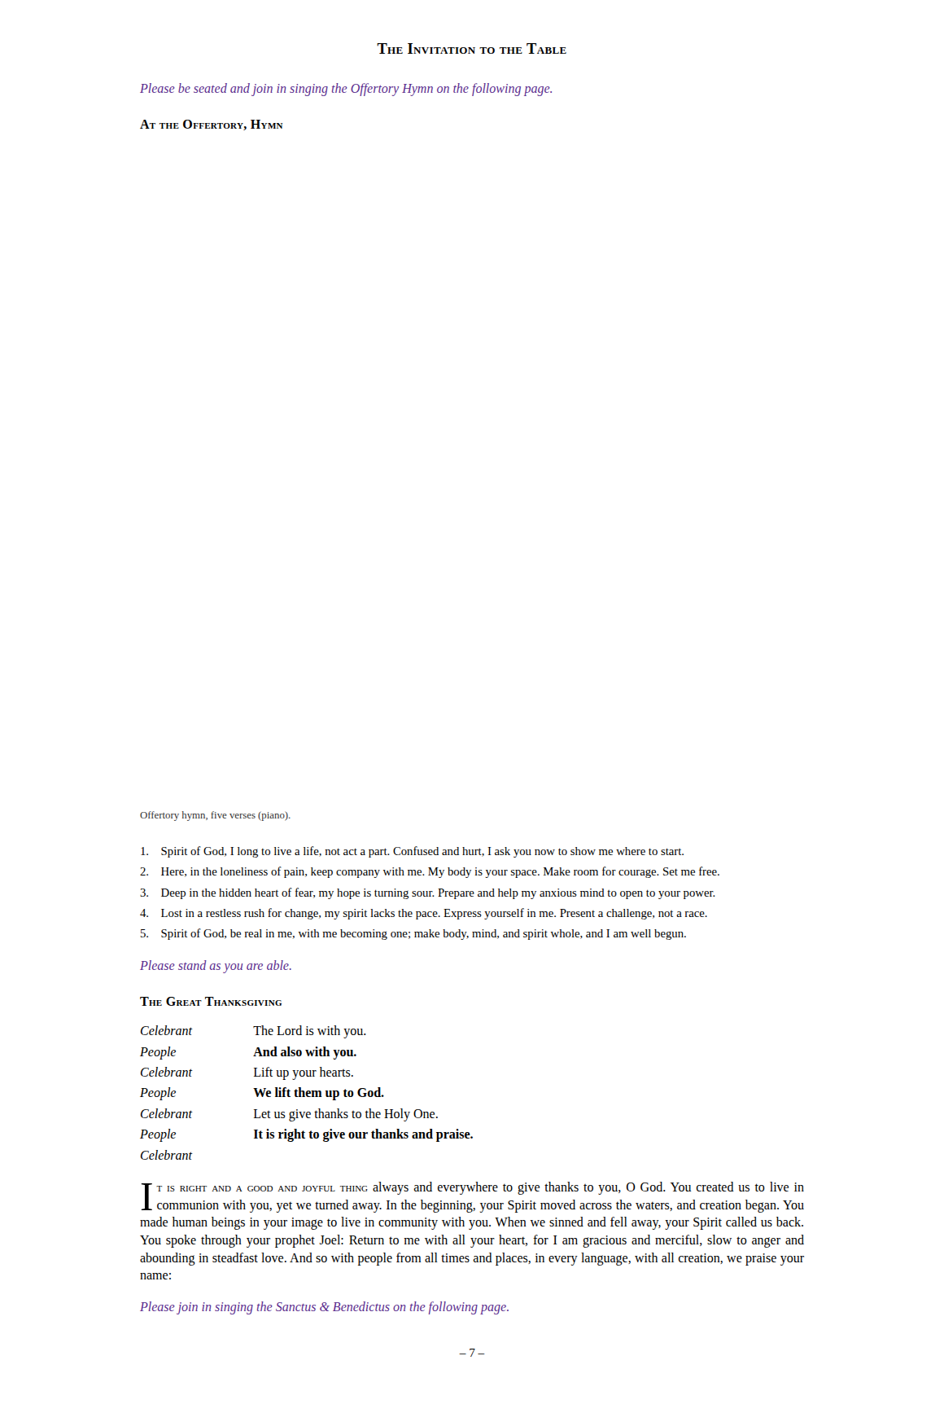The Invitation to the Table
Please be seated and join in singing the Offertory Hymn on the following page.
At the Offertory, Hymn
Offertory hymn, five verses (piano).
Spirit of God, I long to live a life, not act a part. Confused and hurt, I ask you now to show me where to start.
Here, in the loneliness of pain, keep company with me. My body is your space. Make room for courage. Set me free.
Deep in the hidden heart of fear, my hope is turning sour. Prepare and help my anxious mind to open to your power.
Lost in a restless rush for change, my spirit lacks the pace. Express yourself in me. Present a challenge, not a race.
Spirit of God, be real in me, with me becoming one; make body, mind, and spirit whole, and I am well begun.
Please stand as you are able.
The Great Thanksgiving
| Celebrant | The Lord is with you. |
| People | And also with you. |
| Celebrant | Lift up your hearts. |
| People | We lift them up to God. |
| Celebrant | Let us give thanks to the Holy One. |
| People | It is right to give our thanks and praise. |
| Celebrant | |
It is right and a good and joyful thing always and everywhere to give thanks to you, O God. You created us to live in communion with you, yet we turned away. In the beginning, your Spirit moved across the waters, and creation began. You made human beings in your image to live in community with you. When we sinned and fell away, your Spirit called us back. You spoke through your prophet Joel: Return to me with all your heart, for I am gracious and merciful, slow to anger and abounding in steadfast love. And so with people from all times and places, in every language, with all creation, we praise your name:
Please join in singing the Sanctus & Benedictus on the following page.
– 7 –